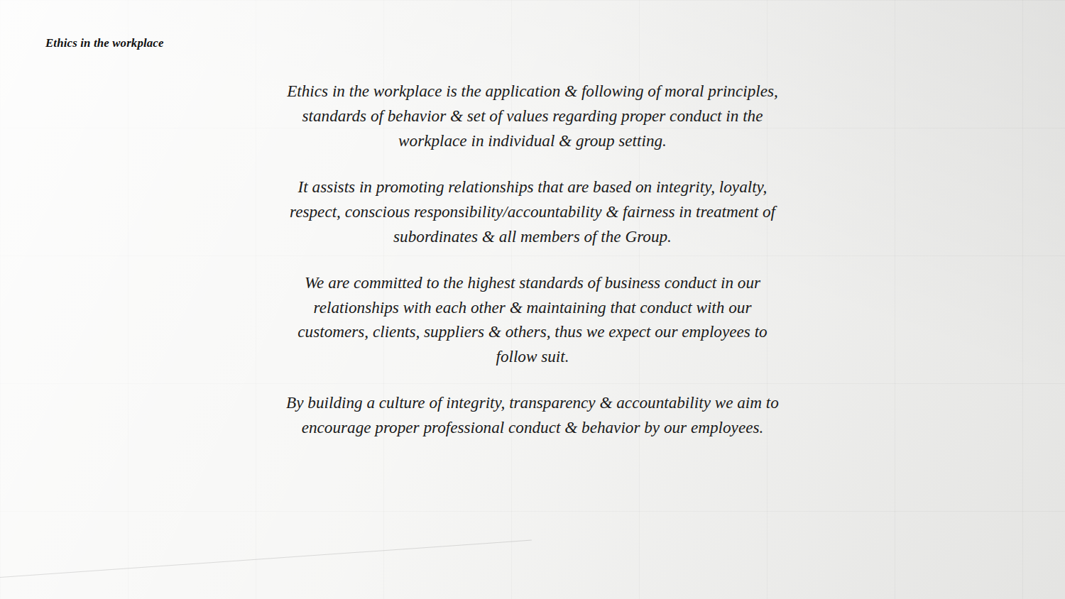Ethics in the workplace
Ethics in the workplace is the application & following of moral principles, standards of behavior & set of values regarding proper conduct in the workplace in individual & group setting.
It assists in promoting relationships that are based on integrity, loyalty, respect, conscious responsibility/accountability & fairness in treatment of subordinates & all members of the Group.
We are committed to the highest standards of business conduct in our relationships with each other & maintaining that conduct with our customers, clients, suppliers & others, thus we expect our employees to follow suit.
By building a culture of integrity, transparency & accountability we aim to encourage proper professional conduct & behavior by our employees.